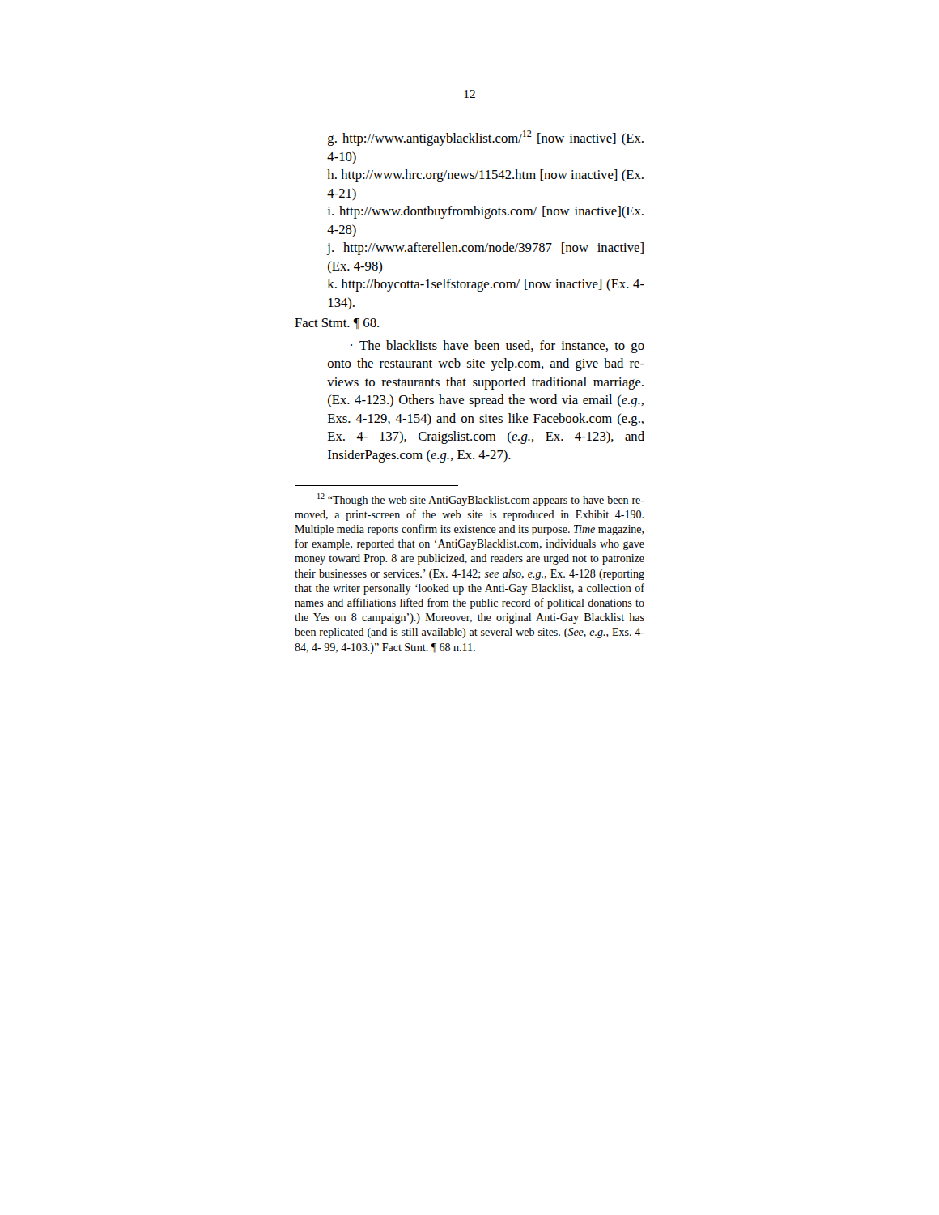12
g. http://www.antigayblacklist.com/12 [now inactive] (Ex. 4-10)
h. http://www.hrc.org/news/11542.htm [now inactive] (Ex. 4-21)
i. http://www.dontbuyfrombigots.com/ [now inactive](Ex. 4-28)
j. http://www.afterellen.com/node/39787 [now inactive] (Ex. 4-98)
k. http://boycotta-1selfstorage.com/ [now inactive] (Ex. 4-134).
Fact Stmt. ¶ 68.
· The blacklists have been used, for instance, to go onto the restaurant web site yelp.com, and give bad reviews to restaurants that supported traditional marriage. (Ex. 4-123.) Others have spread the word via email (e.g., Exs. 4-129, 4-154) and on sites like Facebook.com (e.g., Ex. 4- 137), Craigslist.com (e.g., Ex. 4-123), and InsiderPages.com (e.g., Ex. 4-27).
12 “Though the web site AntiGayBlacklist.com appears to have been removed, a print-screen of the web site is reproduced in Exhibit 4-190. Multiple media reports confirm its existence and its purpose. Time magazine, for example, reported that on ‘AntiGayBlacklist.com, individuals who gave money toward Prop. 8 are publicized, and readers are urged not to patronize their businesses or services.’ (Ex. 4-142; see also, e.g., Ex. 4-128 (reporting that the writer personally ‘looked up the Anti-Gay Blacklist, a collection of names and affiliations lifted from the public record of political donations to the Yes on 8 campaign’).) Moreover, the original Anti-Gay Blacklist has been replicated (and is still available) at several web sites. (See, e.g., Exs. 4-84, 4- 99, 4-103.)” Fact Stmt. ¶ 68 n.11.